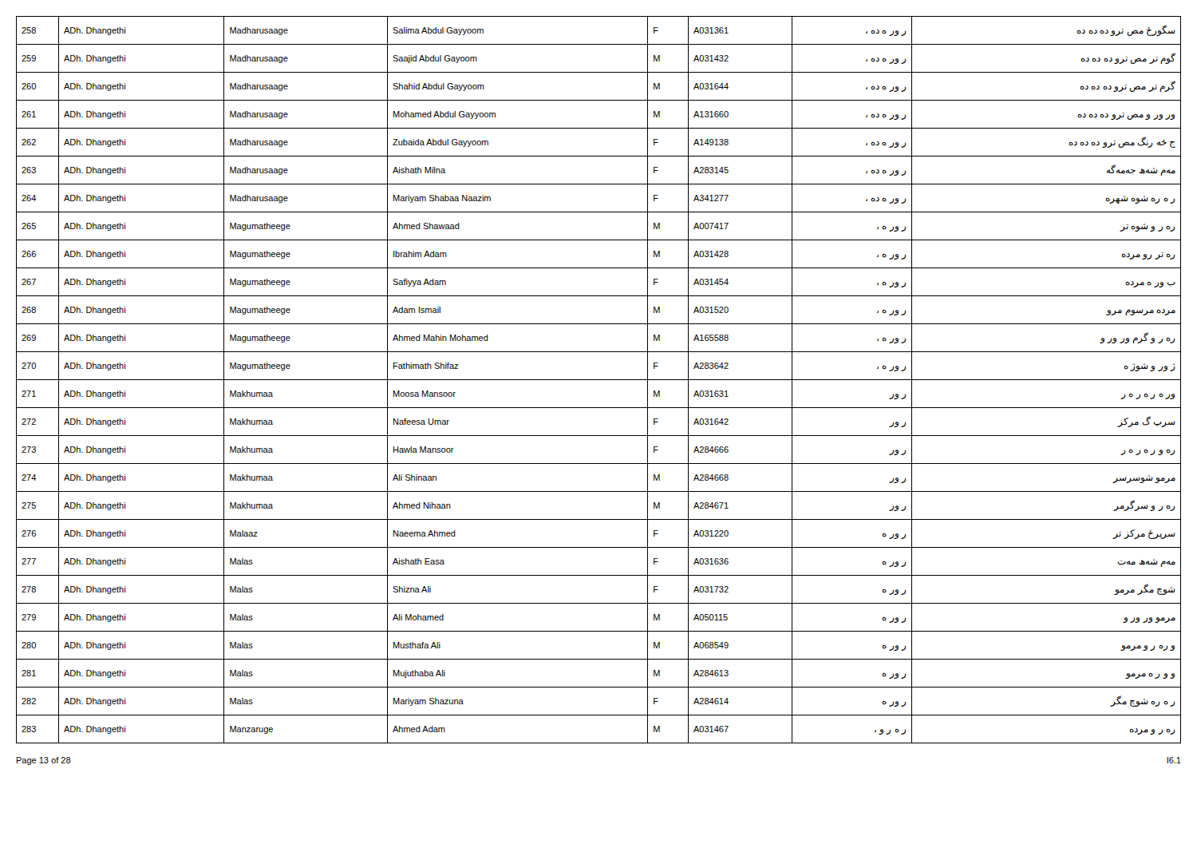| 258 | ADh. Dhangethi | Madharusaage | Salima Abdul Gayyoom | F | A031361 | ر ور ه ده ، | سگورځ مص ترو ده ده ده |
| 259 | ADh. Dhangethi | Madharusaage | Saajid Abdul Gayoom | M | A031432 | ر ور ه ده ، | گوم تر مص ترو ده ده ده |
| 260 | ADh. Dhangethi | Madharusaage | Shahid Abdul Gayyoom | M | A031644 | ر ور ه ده ، | گرم تر مص ترو ده ده ده |
| 261 | ADh. Dhangethi | Madharusaage | Mohamed Abdul Gayyoom | M | A131660 | ر ور ه ده ، | ور ور و مص ترو ده ده ده |
| 262 | ADh. Dhangethi | Madharusaage | Zubaida Abdul Gayyoom | F | A149138 | ر ور ه ده ، | ج ځه رنگ مص ترو ده ده ده |
| 263 | ADh. Dhangethi | Madharusaage | Aishath Milna | F | A283145 | ر ور ه ده ، | مەم شەھ جەمەگە |
| 264 | ADh. Dhangethi | Madharusaage | Mariyam Shabaa Naazim | F | A341277 | ر ور ه ده ، | ر ه ره شوه شهره |
| 265 | ADh. Dhangethi | Magumatheege | Ahmed Shawaad | M | A007417 | ر ور ه ، | ره ر و شوه تر |
| 266 | ADh. Dhangethi | Magumatheege | Ibrahim Adam | M | A031428 | ر ور ه ، | ره تر رو مرده |
| 267 | ADh. Dhangethi | Magumatheege | Safiyya Adam | F | A031454 | ر ور ه ، | ب ور ه مرده |
| 268 | ADh. Dhangethi | Magumatheege | Adam Ismail | M | A031520 | ر ور ه ، | مرده مرسوم مرو |
| 269 | ADh. Dhangethi | Magumatheege | Ahmed Mahin Mohamed | M | A165588 | ر ور ه ، | ره ر و گرم ور ور و |
| 270 | ADh. Dhangethi | Magumatheege | Fathimath Shifaz | F | A283642 | ر ور ه ، | ژ ور و شوژ ه |
| 271 | ADh. Dhangethi | Makhumaa | Moosa Mansoor | M | A031631 | ر ور | ور ه ر ه ر ه ر |
| 272 | ADh. Dhangethi | Makhumaa | Nafeesa Umar | F | A031642 | ر ور | سرپ گ مرکز |
| 273 | ADh. Dhangethi | Makhumaa | Hawla Mansoor | F | A284666 | ر ور | ره و ر ه ر ه ر |
| 274 | ADh. Dhangethi | Makhumaa | Ali Shinaan | M | A284668 | ر ور | مرمو شوسرسر |
| 275 | ADh. Dhangethi | Makhumaa | Ahmed Nihaan | M | A284671 | ر ور | ره ر و سرگرمر |
| 276 | ADh. Dhangethi | Malaaz | Naeema Ahmed | F | A031220 | ر ور ه | سرپرځ مرکز تر |
| 277 | ADh. Dhangethi | Malas | Aishath Easa | F | A031636 | ر ور ه | مەم شەھ مەت |
| 278 | ADh. Dhangethi | Malas | Shizna Ali | F | A031732 | ر ور ه | شوچ مگر مرمو |
| 279 | ADh. Dhangethi | Malas | Ali Mohamed | M | A050115 | ر ور ه | مرمو ور ور و |
| 280 | ADh. Dhangethi | Malas | Musthafa Ali | M | A068549 | ر ور ه | و ره ر و مرمو |
| 281 | ADh. Dhangethi | Malas | Mujuthaba Ali | M | A284613 | ر ور ه | و و ر ه مرمو |
| 282 | ADh. Dhangethi | Malas | Mariyam Shazuna | F | A284614 | ر ور ه | ر ه ره شوچ مگر |
| 283 | ADh. Dhangethi | Manzaruge | Ahmed Adam | M | A031467 | ر ه ر و ، | ره ر و مرده |
Page 13 of 28 I6.1